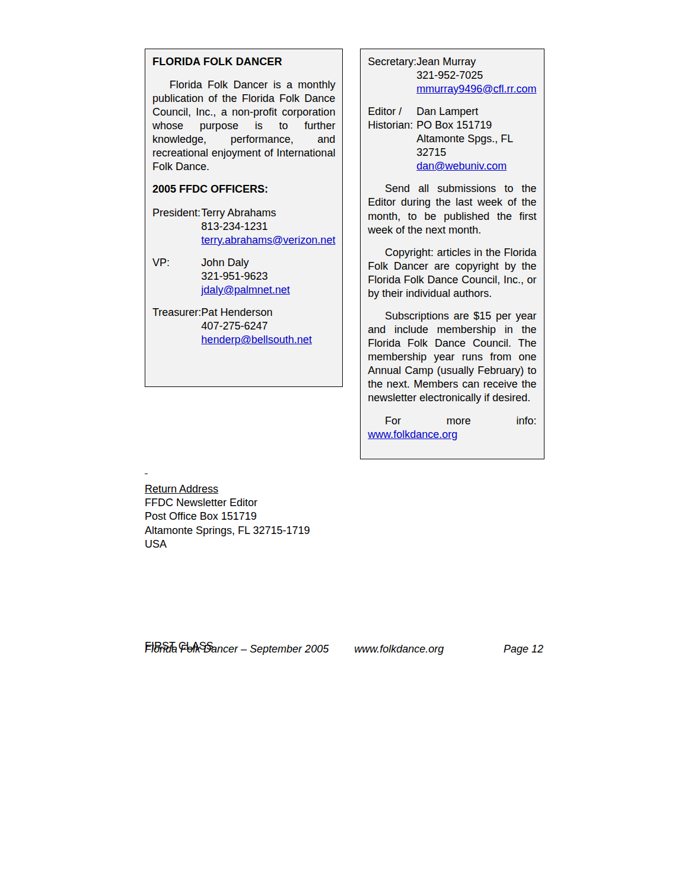FLORIDA FOLK DANCER
Florida Folk Dancer is a monthly publication of the Florida Folk Dance Council, Inc., a non-profit corporation whose purpose is to further knowledge, performance, and recreational enjoyment of International Folk Dance.
2005 FFDC OFFICERS:
| President: | Terry Abrahams 813-234-1231 terry.abrahams@verizon.net |
| VP: | John Daly 321-951-9623 jdaly@palmnet.net |
| Treasurer: | Pat Henderson 407-275-6247 henderp@bellsouth.net |
| Secretary: | Jean Murray 321-952-7025 mmurray9496@cfl.rr.com |
| Editor / Historian: | Dan Lampert PO Box 151719 Altamonte Spgs., FL 32715 dan@webuniv.com |
Send all submissions to the Editor during the last week of the month, to be published the first week of the next month.
Copyright: articles in the Florida Folk Dancer are copyright by the Florida Folk Dance Council, Inc., or by their individual authors.
Subscriptions are $15 per year and include membership in the Florida Folk Dance Council. The membership year runs from one Annual Camp (usually February) to the next. Members can receive the newsletter electronically if desired.
For more info: www.folkdance.org
Return Address
FFDC Newsletter Editor
Post Office Box 151719
Altamonte Springs, FL 32715-1719
USA
FIRST CLASS
Florida Folk Dancer – September 2005
www.folkdance.org
Page 12